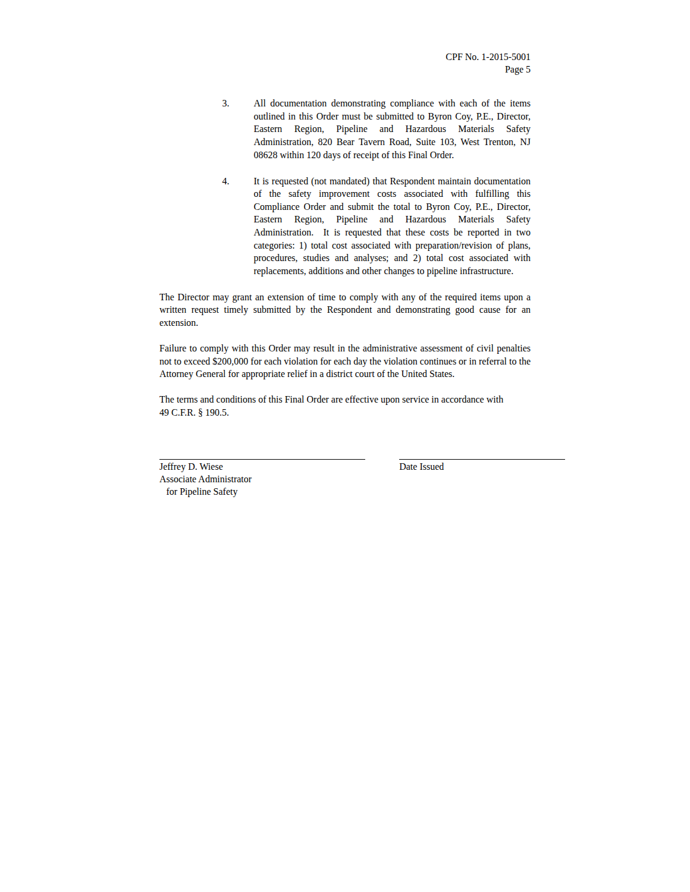CPF No. 1-2015-5001
Page 5
3.
All documentation demonstrating compliance with each of the items outlined in this Order must be submitted to Byron Coy, P.E., Director, Eastern Region, Pipeline and Hazardous Materials Safety Administration, 820 Bear Tavern Road, Suite 103, West Trenton, NJ 08628 within 120 days of receipt of this Final Order.
4.
It is requested (not mandated) that Respondent maintain documentation of the safety improvement costs associated with fulfilling this Compliance Order and submit the total to Byron Coy, P.E., Director, Eastern Region, Pipeline and Hazardous Materials Safety Administration. It is requested that these costs be reported in two categories: 1) total cost associated with preparation/revision of plans, procedures, studies and analyses; and 2) total cost associated with replacements, additions and other changes to pipeline infrastructure.
The Director may grant an extension of time to comply with any of the required items upon a written request timely submitted by the Respondent and demonstrating good cause for an extension.
Failure to comply with this Order may result in the administrative assessment of civil penalties not to exceed $200,000 for each violation for each day the violation continues or in referral to the Attorney General for appropriate relief in a district court of the United States.
The terms and conditions of this Final Order are effective upon service in accordance with
49 C.F.R. § 190.5.
Jeffrey D. Wiese
Associate Administrator
for Pipeline Safety
Date Issued